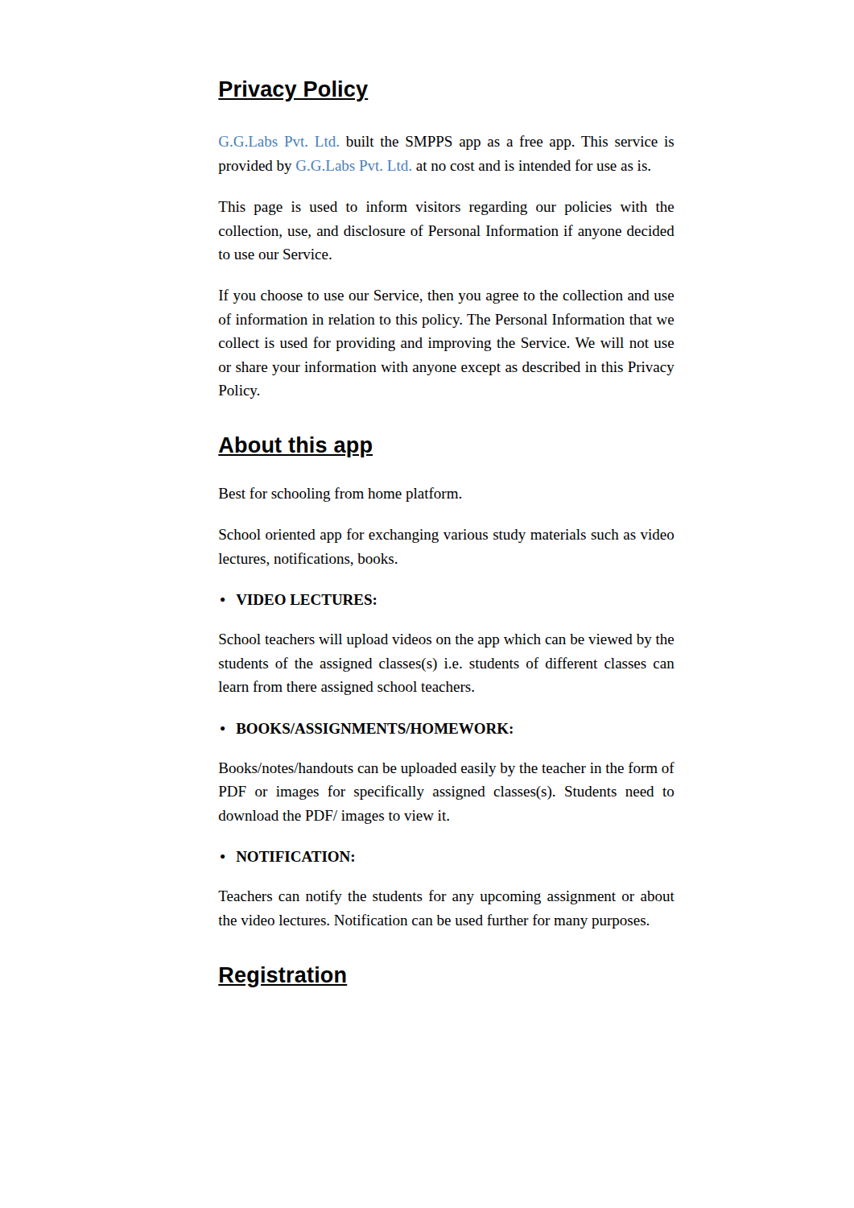Privacy Policy
G.G.Labs Pvt. Ltd. built the SMPPS app as a free app. This service is provided by G.G.Labs Pvt. Ltd. at no cost and is intended for use as is.
This page is used to inform visitors regarding our policies with the collection, use, and disclosure of Personal Information if anyone decided to use our Service.
If you choose to use our Service, then you agree to the collection and use of information in relation to this policy. The Personal Information that we collect is used for providing and improving the Service. We will not use or share your information with anyone except as described in this Privacy Policy.
About this app
Best for schooling from home platform.
School oriented app for exchanging various study materials such as video lectures, notifications, books.
VIDEO LECTURES:
School teachers will upload videos on the app which can be viewed by the students of the assigned classes(s) i.e. students of different classes can learn from there assigned school teachers.
BOOKS/ASSIGNMENTS/HOMEWORK:
Books/notes/handouts can be uploaded easily by the teacher in the form of PDF or images for specifically assigned classes(s). Students need to download the PDF/ images to view it.
NOTIFICATION:
Teachers can notify the students for any upcoming assignment or about the video lectures. Notification can be used further for many purposes.
Registration